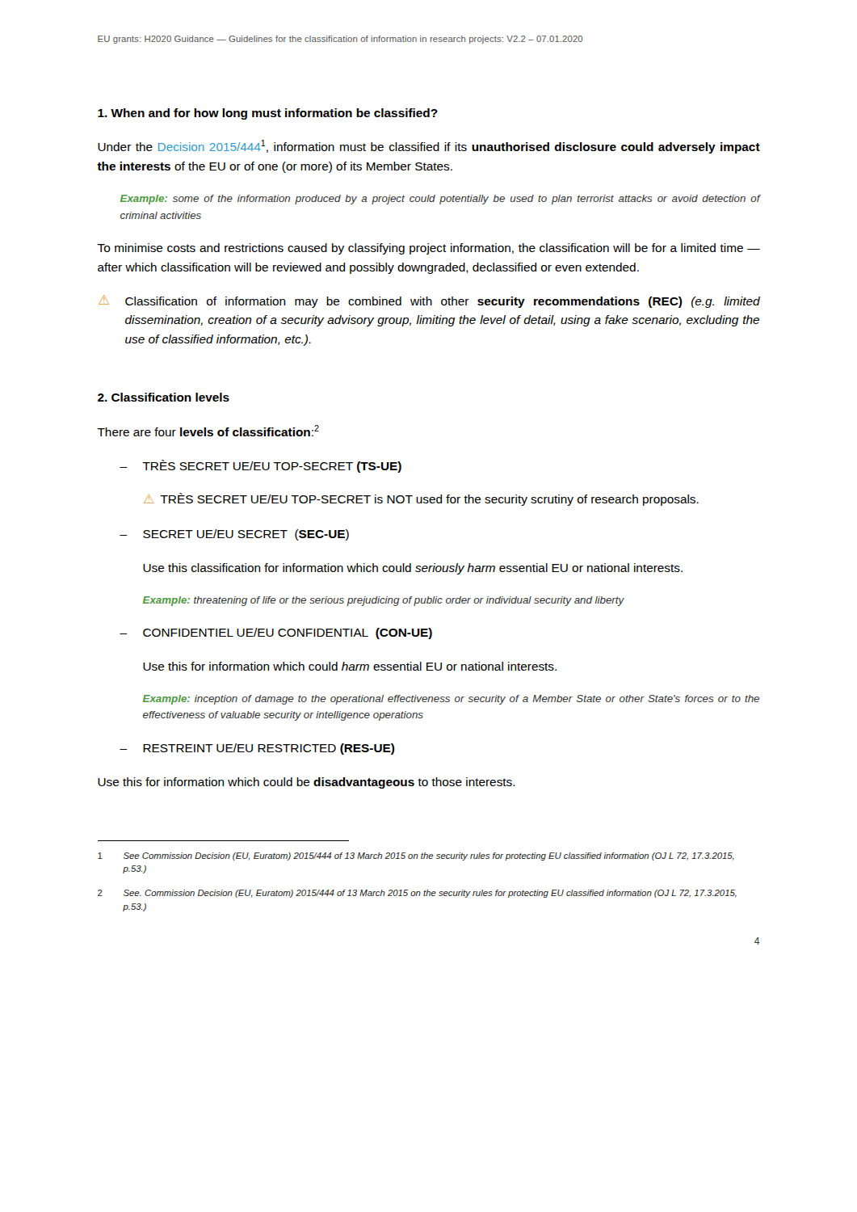EU grants: H2020 Guidance — Guidelines for the classification of information in research projects: V2.2 – 07.01.2020
1. When and for how long must information be classified?
Under the Decision 2015/4441, information must be classified if its unauthorised disclosure could adversely impact the interests of the EU or of one (or more) of its Member States.
Example: some of the information produced by a project could potentially be used to plan terrorist attacks or avoid detection of criminal activities
To minimise costs and restrictions caused by classifying project information, the classification will be for a limited time — after which classification will be reviewed and possibly downgraded, declassified or even extended.
Classification of information may be combined with other security recommendations (REC) (e.g. limited dissemination, creation of a security advisory group, limiting the level of detail, using a fake scenario, excluding the use of classified information, etc.).
2. Classification levels
There are four levels of classification:2
TRÈS SECRET UE/EU TOP-SECRET (TS-UE)
TRÈS SECRET UE/EU TOP-SECRET is NOT used for the security scrutiny of research proposals.
SECRET UE/EU SECRET (SEC-UE)
Use this classification for information which could seriously harm essential EU or national interests.
Example: threatening of life or the serious prejudicing of public order or individual security and liberty
CONFIDENTIEL UE/EU CONFIDENTIAL (CON-UE)
Use this for information which could harm essential EU or national interests.
Example: inception of damage to the operational effectiveness or security of a Member State or other State's forces or to the effectiveness of valuable security or intelligence operations
RESTREINT UE/EU RESTRICTED (RES-UE)
Use this for information which could be disadvantageous to those interests.
1 See Commission Decision (EU, Euratom) 2015/444 of 13 March 2015 on the security rules for protecting EU classified information (OJ L 72, 17.3.2015, p.53.)
2 See. Commission Decision (EU, Euratom) 2015/444 of 13 March 2015 on the security rules for protecting EU classified information (OJ L 72, 17.3.2015, p.53.)
4